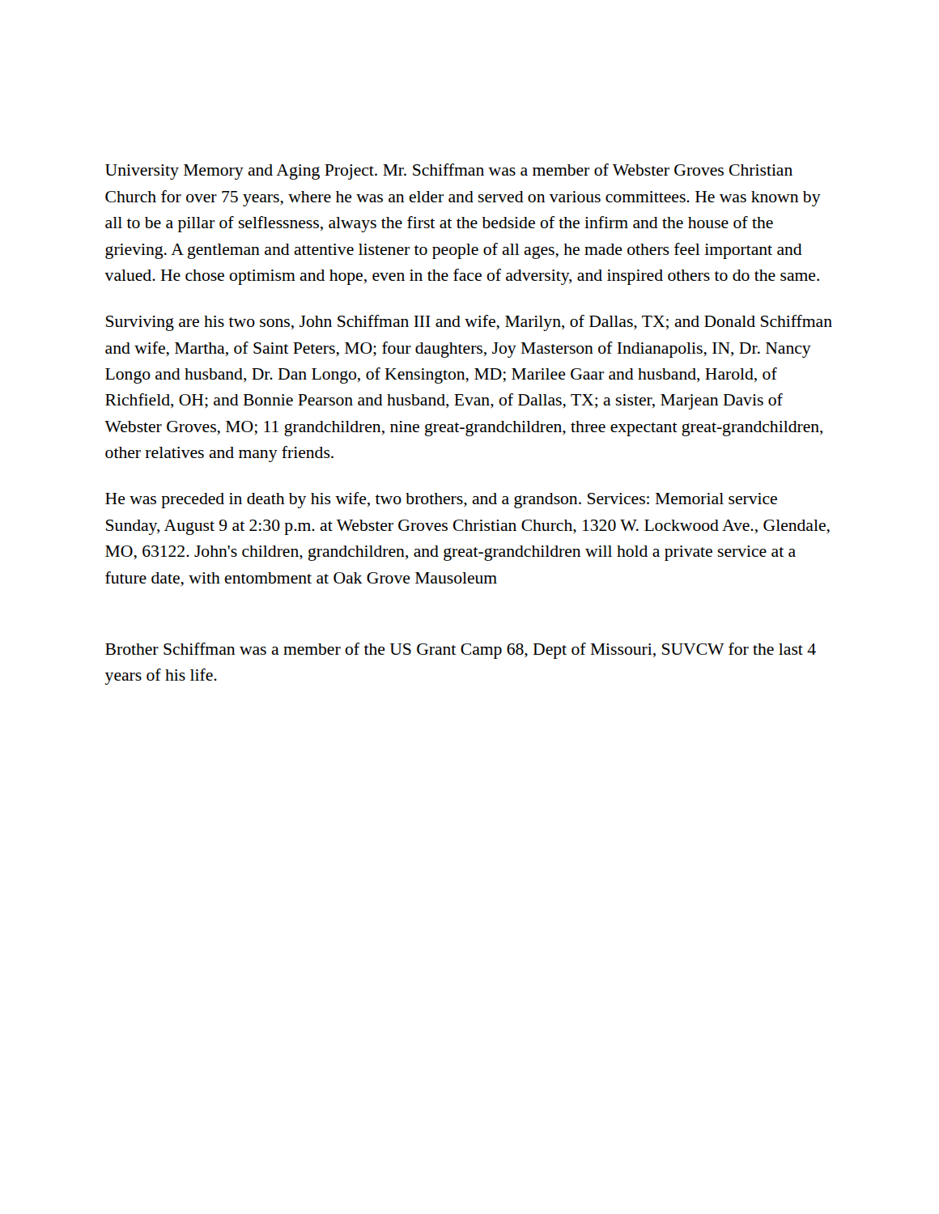University Memory and Aging Project. Mr. Schiffman was a member of Webster Groves Christian Church for over 75 years, where he was an elder and served on various committees. He was known by all to be a pillar of selflessness, always the first at the bedside of the infirm and the house of the grieving. A gentleman and attentive listener to people of all ages, he made others feel important and valued. He chose optimism and hope, even in the face of adversity, and inspired others to do the same.
Surviving are his two sons, John Schiffman III and wife, Marilyn, of Dallas, TX; and Donald Schiffman and wife, Martha, of Saint Peters, MO; four daughters, Joy Masterson of Indianapolis, IN, Dr. Nancy Longo and husband, Dr. Dan Longo, of Kensington, MD; Marilee Gaar and husband, Harold, of Richfield, OH; and Bonnie Pearson and husband, Evan, of Dallas, TX; a sister, Marjean Davis of Webster Groves, MO; 11 grandchildren, nine great-grandchildren, three expectant great-grandchildren, other relatives and many friends.
He was preceded in death by his wife, two brothers, and a grandson. Services: Memorial service Sunday, August 9 at 2:30 p.m. at Webster Groves Christian Church, 1320 W. Lockwood Ave., Glendale, MO, 63122. John's children, grandchildren, and great-grandchildren will hold a private service at a future date, with entombment at Oak Grove Mausoleum
Brother Schiffman was a member of the US Grant Camp 68, Dept of Missouri, SUVCW for the last 4 years of his life.